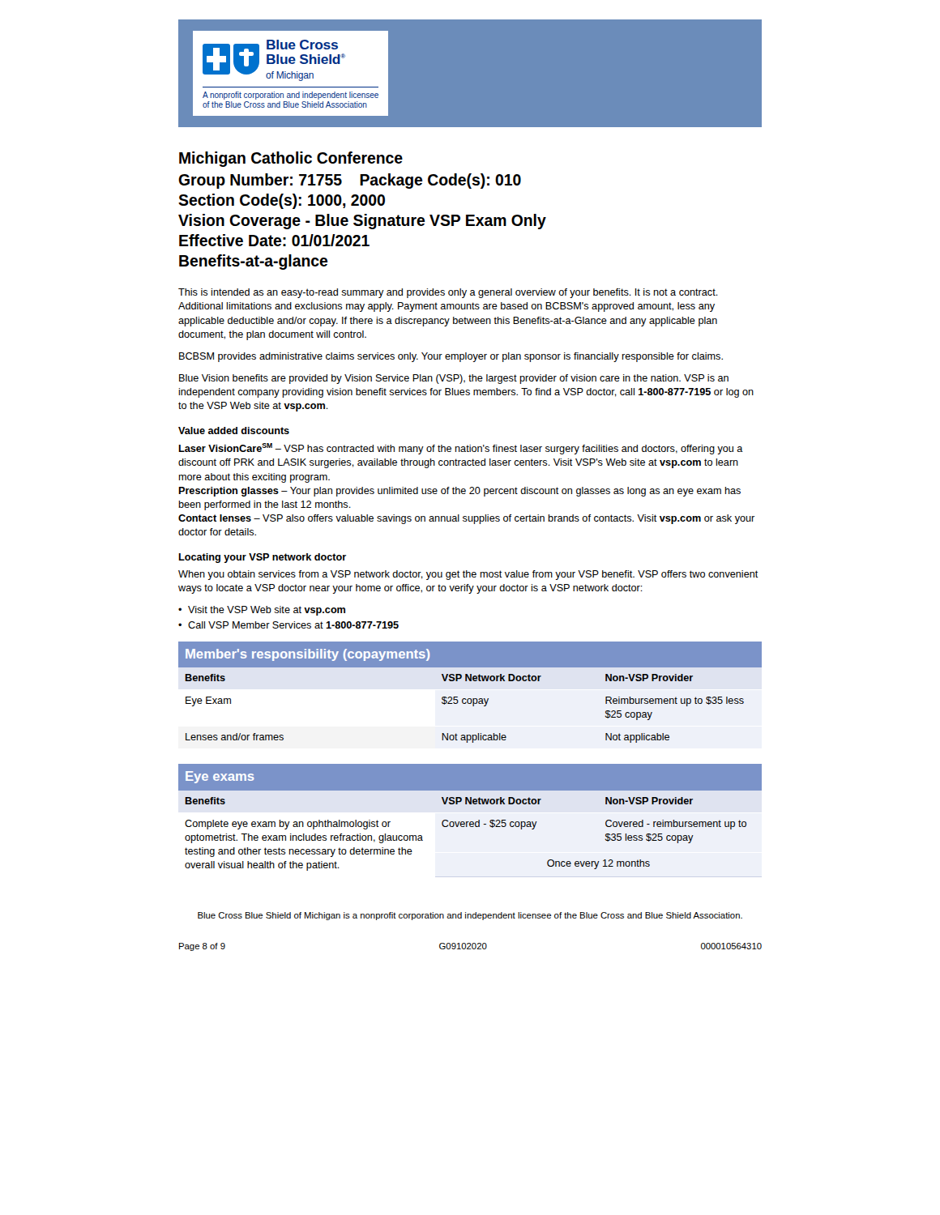Blue Cross
Blue Shield®
of Michigan
A nonprofit corporation and independent licensee
of the Blue Cross and Blue Shield Association
Michigan Catholic Conference
Group Number: 71755 Package Code(s): 010
Section Code(s): 1000, 2000
Vision Coverage - Blue Signature VSP Exam Only
Effective Date: 01/01/2021
Benefits-at-a-glance
This is intended as an easy-to-read summary and provides only a general overview of your benefits. It is not a contract. Additional limitations and exclusions may apply. Payment amounts are based on BCBSM's approved amount, less any applicable deductible and/or copay. If there is a discrepancy between this Benefits-at-a-Glance and any applicable plan document, the plan document will control.
BCBSM provides administrative claims services only. Your employer or plan sponsor is financially responsible for claims.
Blue Vision benefits are provided by Vision Service Plan (VSP), the largest provider of vision care in the nation. VSP is an independent company providing vision benefit services for Blues members. To find a VSP doctor, call 1-800-877-7195 or log on to the VSP Web site at vsp.com.
Value added discounts
Laser VisionCareSM – VSP has contracted with many of the nation's finest laser surgery facilities and doctors, offering you a discount off PRK and LASIK surgeries, available through contracted laser centers. Visit VSP's Web site at vsp.com to learn more about this exciting program.
Prescription glasses – Your plan provides unlimited use of the 20 percent discount on glasses as long as an eye exam has been performed in the last 12 months.
Contact lenses – VSP also offers valuable savings on annual supplies of certain brands of contacts. Visit vsp.com or ask your doctor for details.
Locating your VSP network doctor
When you obtain services from a VSP network doctor, you get the most value from your VSP benefit. VSP offers two convenient ways to locate a VSP doctor near your home or office, or to verify your doctor is a VSP network doctor:
Visit the VSP Web site at vsp.com
Call VSP Member Services at 1-800-877-7195
Member's responsibility (copayments)
| Benefits | VSP Network Doctor | Non-VSP Provider |
| --- | --- | --- |
| Eye Exam | $25 copay | Reimbursement up to $35 less $25 copay |
| Lenses and/or frames | Not applicable | Not applicable |
Eye exams
| Benefits | VSP Network Doctor | Non-VSP Provider |
| --- | --- | --- |
| Complete eye exam by an ophthalmologist or optometrist. The exam includes refraction, glaucoma testing and other tests necessary to determine the overall visual health of the patient. | Covered - $25 copay | Covered - reimbursement up to $35 less $25 copay |
| Once every 12 months |
Blue Cross Blue Shield of Michigan is a nonprofit corporation and independent licensee of the Blue Cross and Blue Shield Association.
Page 8 of 9 G09102020 000010564310